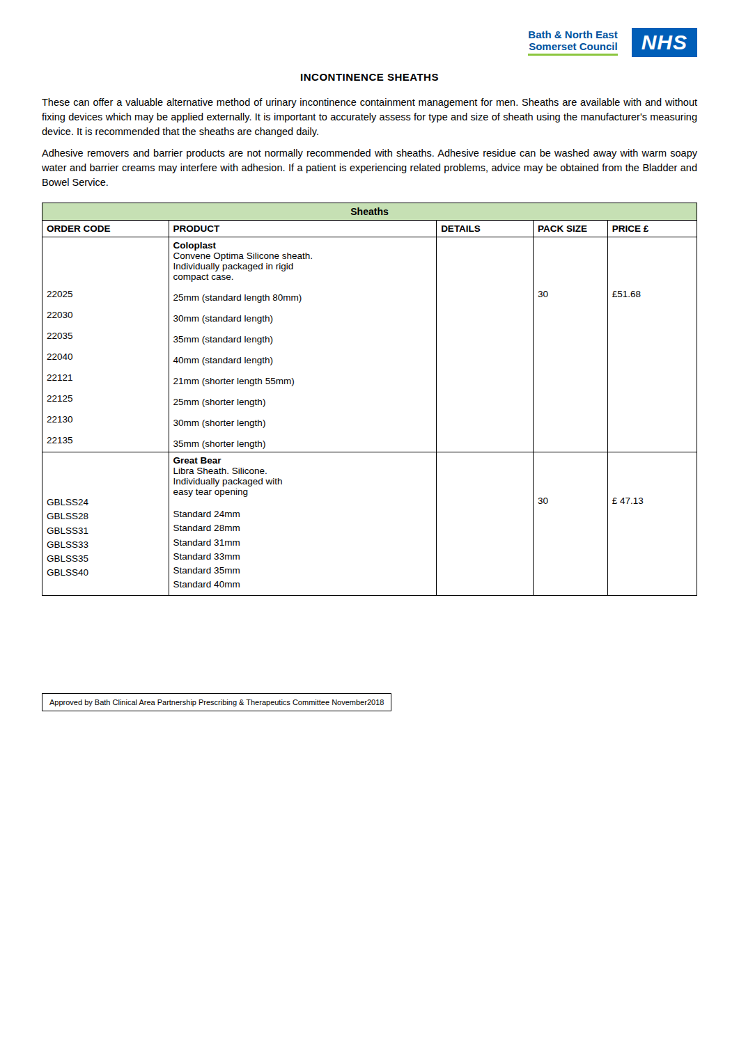Bath & North East
Somerset Council
NHS
INCONTINENCE SHEATHS
These can offer a valuable alternative method of urinary incontinence containment management for men. Sheaths are available with and without fixing devices which may be applied externally. It is important to accurately assess for type and size of sheath using the manufacturer's measuring device. It is recommended that the sheaths are changed daily.
Adhesive removers and barrier products are not normally recommended with sheaths. Adhesive residue can be washed away with warm soapy water and barrier creams may interfere with adhesion. If a patient is experiencing related problems, advice may be obtained from the Bladder and Bowel Service.
| Sheaths |
| ORDER CODE | PRODUCT | DETAILS | PACK SIZE | PRICE £ |
| 22025 22030 22035 22040 22121 22125 22130 22135 | Coloplast Convene Optima Silicone sheath. Individually packaged in rigid compact case. 25mm (standard length 80mm) 30mm (standard length) 35mm (standard length) 40mm (standard length) 21mm (shorter length 55mm) 25mm (shorter length) 30mm (shorter length) 35mm (shorter length) | | 30 | £51.68 |
| GBLSS24 GBLSS28 GBLSS31 GBLSS33 GBLSS35 GBLSS40 | Great Bear Libra Sheath. Silicone. Individually packaged with easy tear opening Standard 24mm Standard 28mm Standard 31mm Standard 33mm Standard 35mm Standard 40mm | | 30 | £ 47.13 |
Approved by Bath Clinical Area Partnership Prescribing & Therapeutics Committee November2018